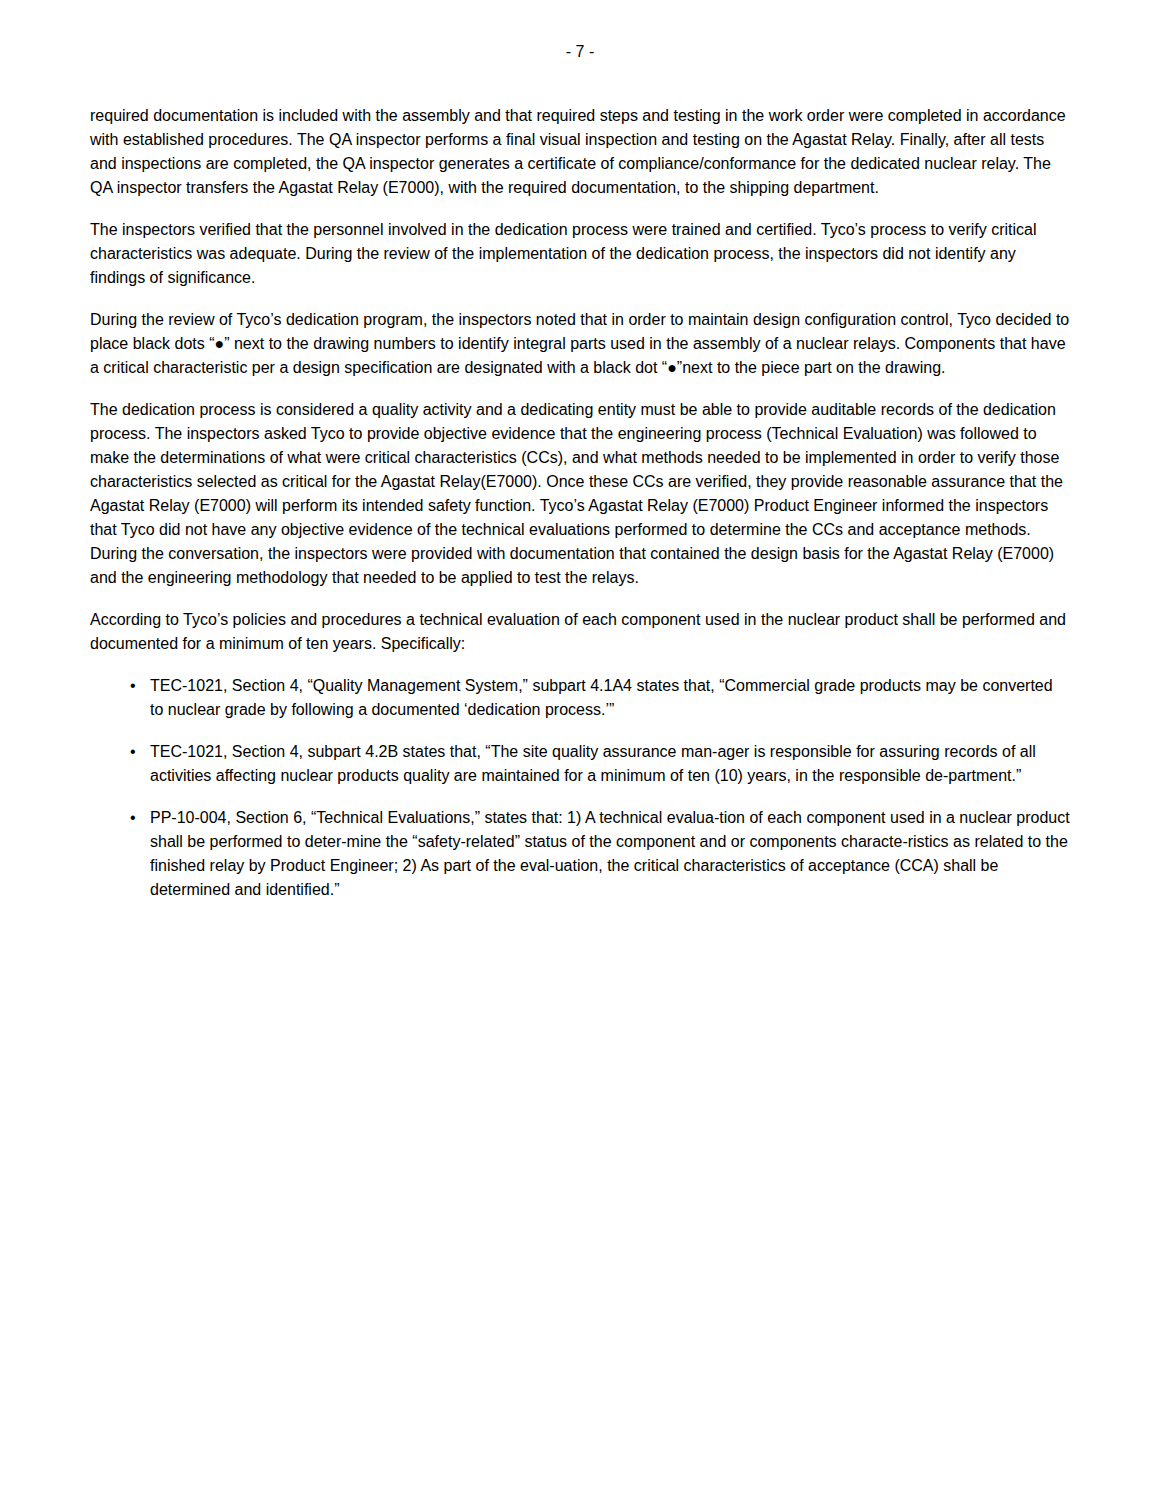- 7 -
required documentation is included with the assembly and that required steps and testing in the work order were completed in accordance with established procedures. The QA inspector performs a final visual inspection and testing on the Agastat Relay. Finally, after all tests and inspections are completed, the QA inspector generates a certificate of compliance/conformance for the dedicated nuclear relay. The QA inspector transfers the Agastat Relay (E7000), with the required documentation, to the shipping department.
The inspectors verified that the personnel involved in the dedication process were trained and certified. Tyco’s process to verify critical characteristics was adequate. During the review of the implementation of the dedication process, the inspectors did not identify any findings of significance.
During the review of Tyco’s dedication program, the inspectors noted that in order to maintain design configuration control, Tyco decided to place black dots “●” next to the drawing numbers to identify integral parts used in the assembly of a nuclear relays. Components that have a critical characteristic per a design specification are designated with a black dot “●”next to the piece part on the drawing.
The dedication process is considered a quality activity and a dedicating entity must be able to provide auditable records of the dedication process. The inspectors asked Tyco to provide objective evidence that the engineering process (Technical Evaluation) was followed to make the determinations of what were critical characteristics (CCs), and what methods needed to be implemented in order to verify those characteristics selected as critical for the Agastat Relay(E7000). Once these CCs are verified, they provide reasonable assurance that the Agastat Relay (E7000) will perform its intended safety function. Tyco’s Agastat Relay (E7000) Product Engineer informed the inspectors that Tyco did not have any objective evidence of the technical evaluations performed to determine the CCs and acceptance methods. During the conversation, the inspectors were provided with documentation that contained the design basis for the Agastat Relay (E7000) and the engineering methodology that needed to be applied to test the relays.
According to Tyco’s policies and procedures a technical evaluation of each component used in the nuclear product shall be performed and documented for a minimum of ten years. Specifically:
TEC-1021, Section 4, “Quality Management System,” subpart 4.1A4 states that, “Commercial grade products may be converted to nuclear grade by following a documented ‘dedication process.’”
TEC-1021, Section 4, subpart 4.2B states that, “The site quality assurance man-ager is responsible for assuring records of all activities affecting nuclear products quality are maintained for a minimum of ten (10) years, in the responsible de-partment.”
PP-10-004, Section 6, “Technical Evaluations,” states that: 1) A technical evalua-tion of each component used in a nuclear product shall be performed to deter-mine the “safety-related” status of the component and or components characte-ristics as related to the finished relay by Product Engineer; 2) As part of the eval-uation, the critical characteristics of acceptance (CCA) shall be determined and identified.”